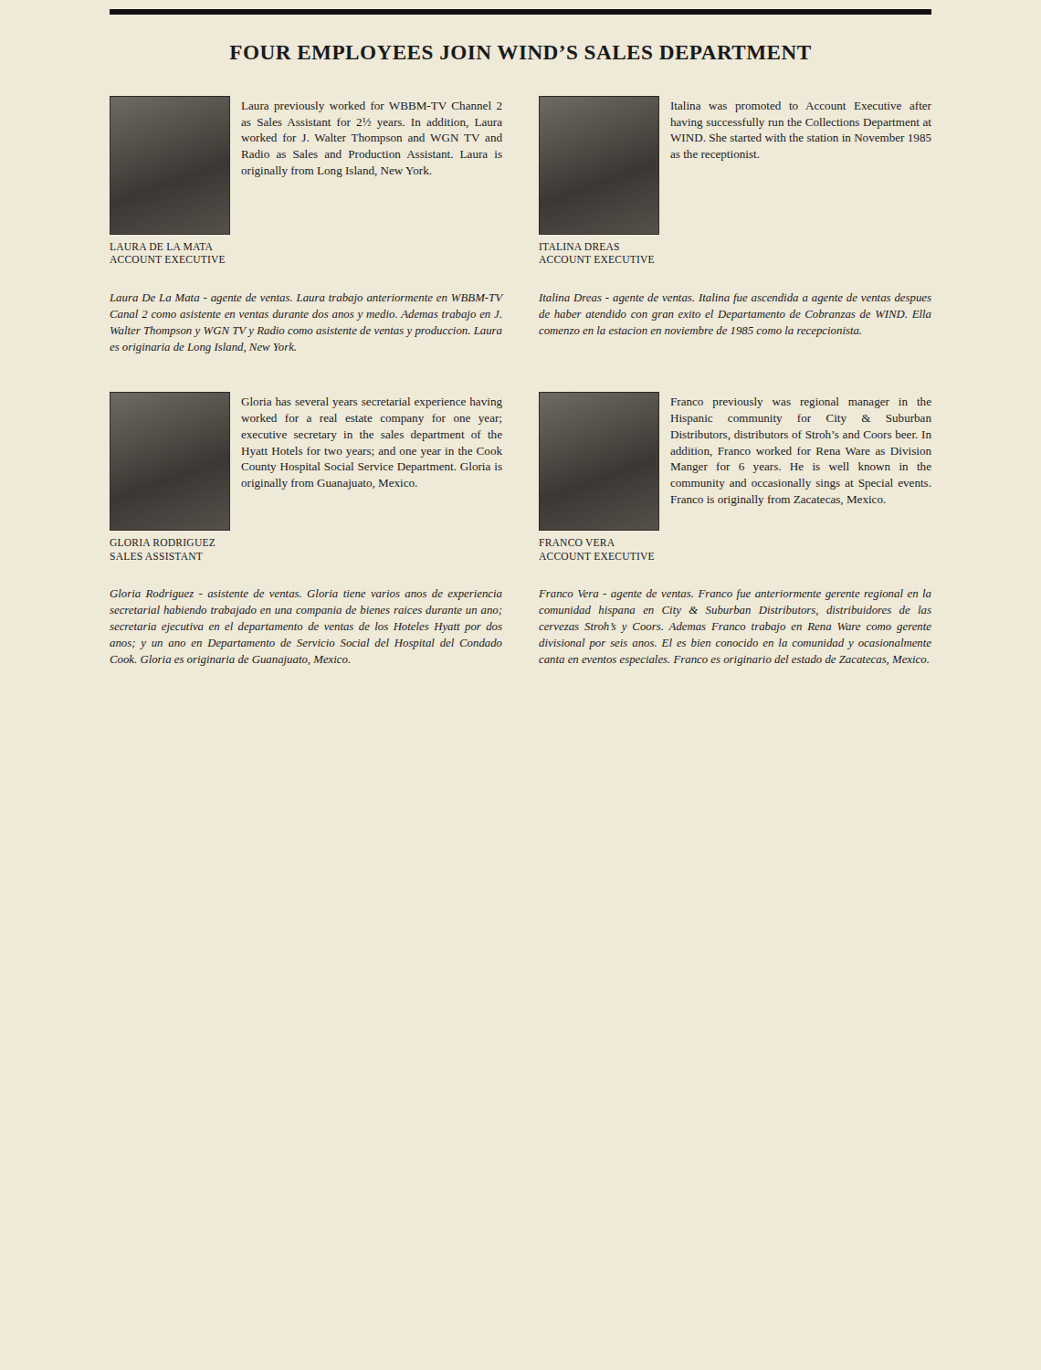Four Employees Join Wind’s Sales Department
Laura De La Mata
Account Executive
Laura previously worked for WBBM-TV Channel 2 as Sales Assistant for 2½ years. In addition, Laura worked for J. Walter Thompson and WGN TV and Radio as Sales and Production Assistant. Laura is originally from Long Island, New York.
Laura De La Mata - agente de ventas. Laura trabajo anteriormente en WBBM-TV Canal 2 como asistente en ventas durante dos anos y medio. Ademas trabajo en J. Walter Thompson y WGN TV y Radio como asistente de ventas y produccion. Laura es originaria de Long Island, New York.
Italina Dreas
Account Executive
Italina was promoted to Account Executive after having successfully run the Collections Department at WIND. She started with the station in November 1985 as the receptionist.
Italina Dreas - agente de ventas. Italina fue ascendida a agente de ventas despues de haber atendido con gran exito el Departamento de Cobranzas de WIND. Ella comenzo en la estacion en noviembre de 1985 como la recepcionista.
Gloria Rodriguez
Sales Assistant
Gloria has several years secretarial experience having worked for a real estate company for one year; executive secretary in the sales department of the Hyatt Hotels for two years; and one year in the Cook County Hospital Social Service Department. Gloria is originally from Guanajuato, Mexico.
Gloria Rodriguez - asistente de ventas. Gloria tiene varios anos de experiencia secretarial habiendo trabajado en una compania de bienes raices durante un ano; secretaria ejecutiva en el departamento de ventas de los Hoteles Hyatt por dos anos; y un ano en Departamento de Servicio Social del Hospital del Condado Cook. Gloria es originaria de Guanajuato, Mexico.
Franco Vera
Account Executive
Franco previously was regional manager in the Hispanic community for City & Suburban Distributors, distributors of Stroh’s and Coors beer. In addition, Franco worked for Rena Ware as Division Manger for 6 years. He is well known in the community and occasionally sings at Special events. Franco is originally from Zacatecas, Mexico.
Franco Vera - agente de ventas. Franco fue anteriormente gerente regional en la comunidad hispana en City & Suburban Distributors, distribuidores de las cervezas Stroh’s y Coors. Ademas Franco trabajo en Rena Ware como gerente divisional por seis anos. El es bien conocido en la comunidad y ocasionalmente canta en eventos especiales. Franco es originario del estado de Zacatecas, Mexico.